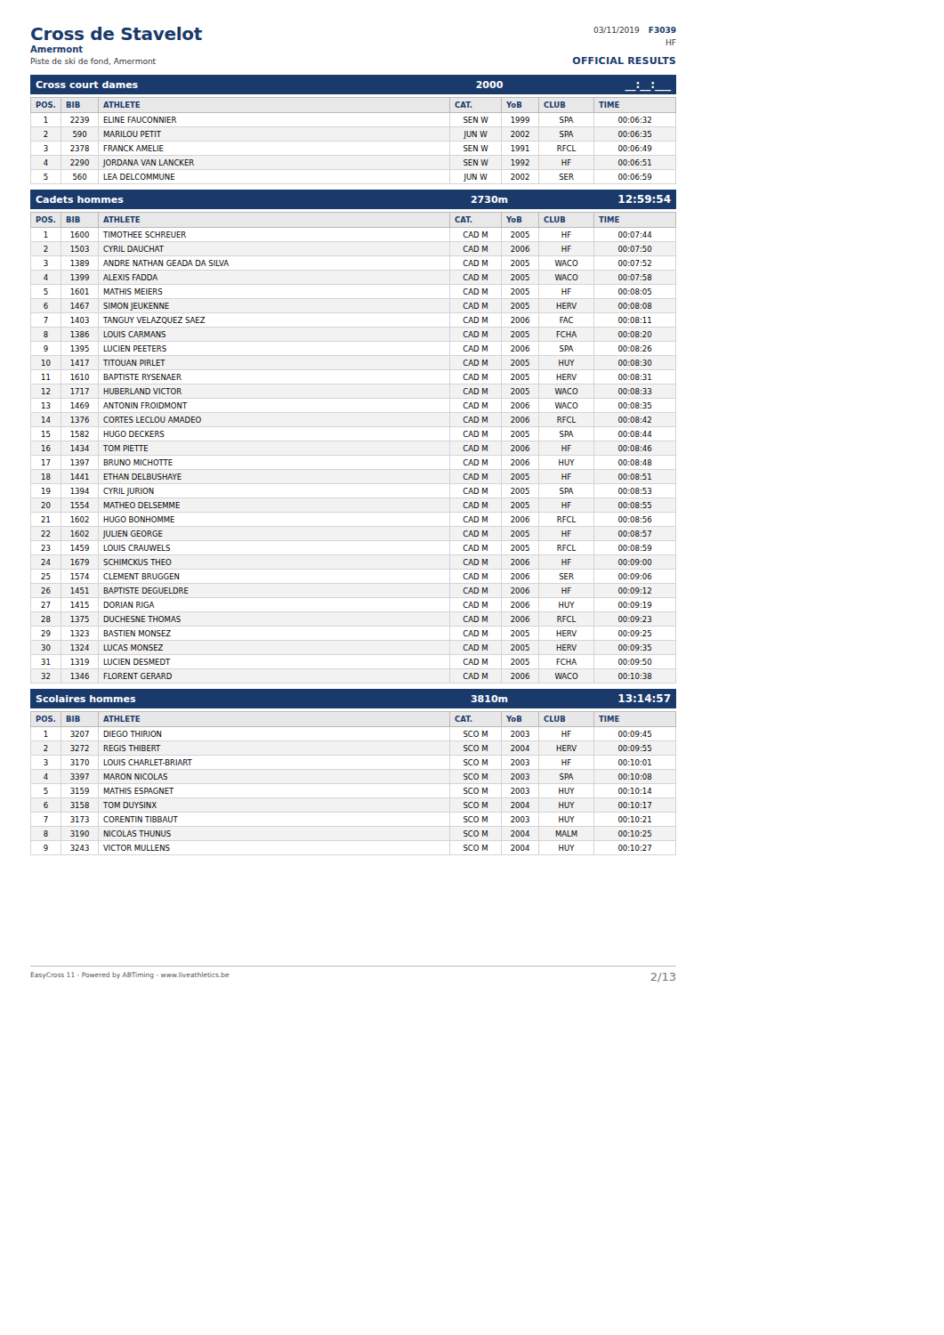Cross de Stavelot
Amermont
Piste de ski de fond, Amermont
03/11/2019 F3039
HF
OFFICIAL RESULTS
| Cross court dames | 2000 | __:__:___ |
| POS. | BIB | ATHLETE | CAT. | YoB | CLUB | TIME |
| --- | --- | --- | --- | --- | --- | --- |
| 1 | 2239 | ELINE FAUCONNIER | SEN W | 1999 | SPA | 00:06:32 |
| 2 | 590 | MARILOU PETIT | JUN W | 2002 | SPA | 00:06:35 |
| 3 | 2378 | FRANCK AMELIE | SEN W | 1991 | RFCL | 00:06:49 |
| 4 | 2290 | JORDANA VAN LANCKER | SEN W | 1992 | HF | 00:06:51 |
| 5 | 560 | LEA DELCOMMUNE | JUN W | 2002 | SER | 00:06:59 |
| Cadets hommes | 2730m | 12:59:54 |
| POS. | BIB | ATHLETE | CAT. | YoB | CLUB | TIME |
| --- | --- | --- | --- | --- | --- | --- |
| 1 | 1600 | TIMOTHEE SCHREUER | CAD M | 2005 | HF | 00:07:44 |
| 2 | 1503 | CYRIL DAUCHAT | CAD M | 2006 | HF | 00:07:50 |
| 3 | 1389 | ANDRE NATHAN GEADA DA SILVA | CAD M | 2005 | WACO | 00:07:52 |
| 4 | 1399 | ALEXIS FADDA | CAD M | 2005 | WACO | 00:07:58 |
| 5 | 1601 | MATHIS MEIERS | CAD M | 2005 | HF | 00:08:05 |
| 6 | 1467 | SIMON JEUKENNE | CAD M | 2005 | HERV | 00:08:08 |
| 7 | 1403 | TANGUY VELAZQUEZ SAEZ | CAD M | 2006 | FAC | 00:08:11 |
| 8 | 1386 | LOUIS CARMANS | CAD M | 2005 | FCHA | 00:08:20 |
| 9 | 1395 | LUCIEN PEETERS | CAD M | 2006 | SPA | 00:08:26 |
| 10 | 1417 | TITOUAN PIRLET | CAD M | 2005 | HUY | 00:08:30 |
| 11 | 1610 | BAPTISTE RYSENAER | CAD M | 2005 | HERV | 00:08:31 |
| 12 | 1717 | HUBERLAND VICTOR | CAD M | 2005 | WACO | 00:08:33 |
| 13 | 1469 | ANTONIN FROIDMONT | CAD M | 2006 | WACO | 00:08:35 |
| 14 | 1376 | CORTES LECLOU AMADEO | CAD M | 2006 | RFCL | 00:08:42 |
| 15 | 1582 | HUGO DECKERS | CAD M | 2005 | SPA | 00:08:44 |
| 16 | 1434 | TOM PIETTE | CAD M | 2006 | HF | 00:08:46 |
| 17 | 1397 | BRUNO MICHOTTE | CAD M | 2006 | HUY | 00:08:48 |
| 18 | 1441 | ETHAN DELBUSHAYE | CAD M | 2005 | HF | 00:08:51 |
| 19 | 1394 | CYRIL JURION | CAD M | 2005 | SPA | 00:08:53 |
| 20 | 1554 | MATHEO DELSEMME | CAD M | 2005 | HF | 00:08:55 |
| 21 | 1602 | HUGO BONHOMME | CAD M | 2006 | RFCL | 00:08:56 |
| 22 | 1602 | JULIEN GEORGE | CAD M | 2005 | HF | 00:08:57 |
| 23 | 1459 | LOUIS CRAUWELS | CAD M | 2005 | RFCL | 00:08:59 |
| 24 | 1679 | SCHIMCKUS THEO | CAD M | 2006 | HF | 00:09:00 |
| 25 | 1574 | CLEMENT BRUGGEN | CAD M | 2006 | SER | 00:09:06 |
| 26 | 1451 | BAPTISTE DEGUELDRE | CAD M | 2006 | HF | 00:09:12 |
| 27 | 1415 | DORIAN RIGA | CAD M | 2006 | HUY | 00:09:19 |
| 28 | 1375 | DUCHESNE THOMAS | CAD M | 2006 | RFCL | 00:09:23 |
| 29 | 1323 | BASTIEN MONSEZ | CAD M | 2005 | HERV | 00:09:25 |
| 30 | 1324 | LUCAS MONSEZ | CAD M | 2005 | HERV | 00:09:35 |
| 31 | 1319 | LUCIEN DESMEDT | CAD M | 2005 | FCHA | 00:09:50 |
| 32 | 1346 | FLORENT GERARD | CAD M | 2006 | WACO | 00:10:38 |
| Scolaires hommes | 3810m | 13:14:57 |
| POS. | BIB | ATHLETE | CAT. | YoB | CLUB | TIME |
| --- | --- | --- | --- | --- | --- | --- |
| 1 | 3207 | DIEGO THIRION | SCO M | 2003 | HF | 00:09:45 |
| 2 | 3272 | REGIS THIBERT | SCO M | 2004 | HERV | 00:09:55 |
| 3 | 3170 | LOUIS CHARLET-BRIART | SCO M | 2003 | HF | 00:10:01 |
| 4 | 3397 | MARON NICOLAS | SCO M | 2003 | SPA | 00:10:08 |
| 5 | 3159 | MATHIS ESPAGNET | SCO M | 2003 | HUY | 00:10:14 |
| 6 | 3158 | TOM DUYSINX | SCO M | 2004 | HUY | 00:10:17 |
| 7 | 3173 | CORENTIN TIBBAUT | SCO M | 2003 | HUY | 00:10:21 |
| 8 | 3190 | NICOLAS THUNUS | SCO M | 2004 | MALM | 00:10:25 |
| 9 | 3243 | VICTOR MULLENS | SCO M | 2004 | HUY | 00:10:27 |
EasyCross 11 - Powered by ABTiming - www.liveathletics.be 2/13